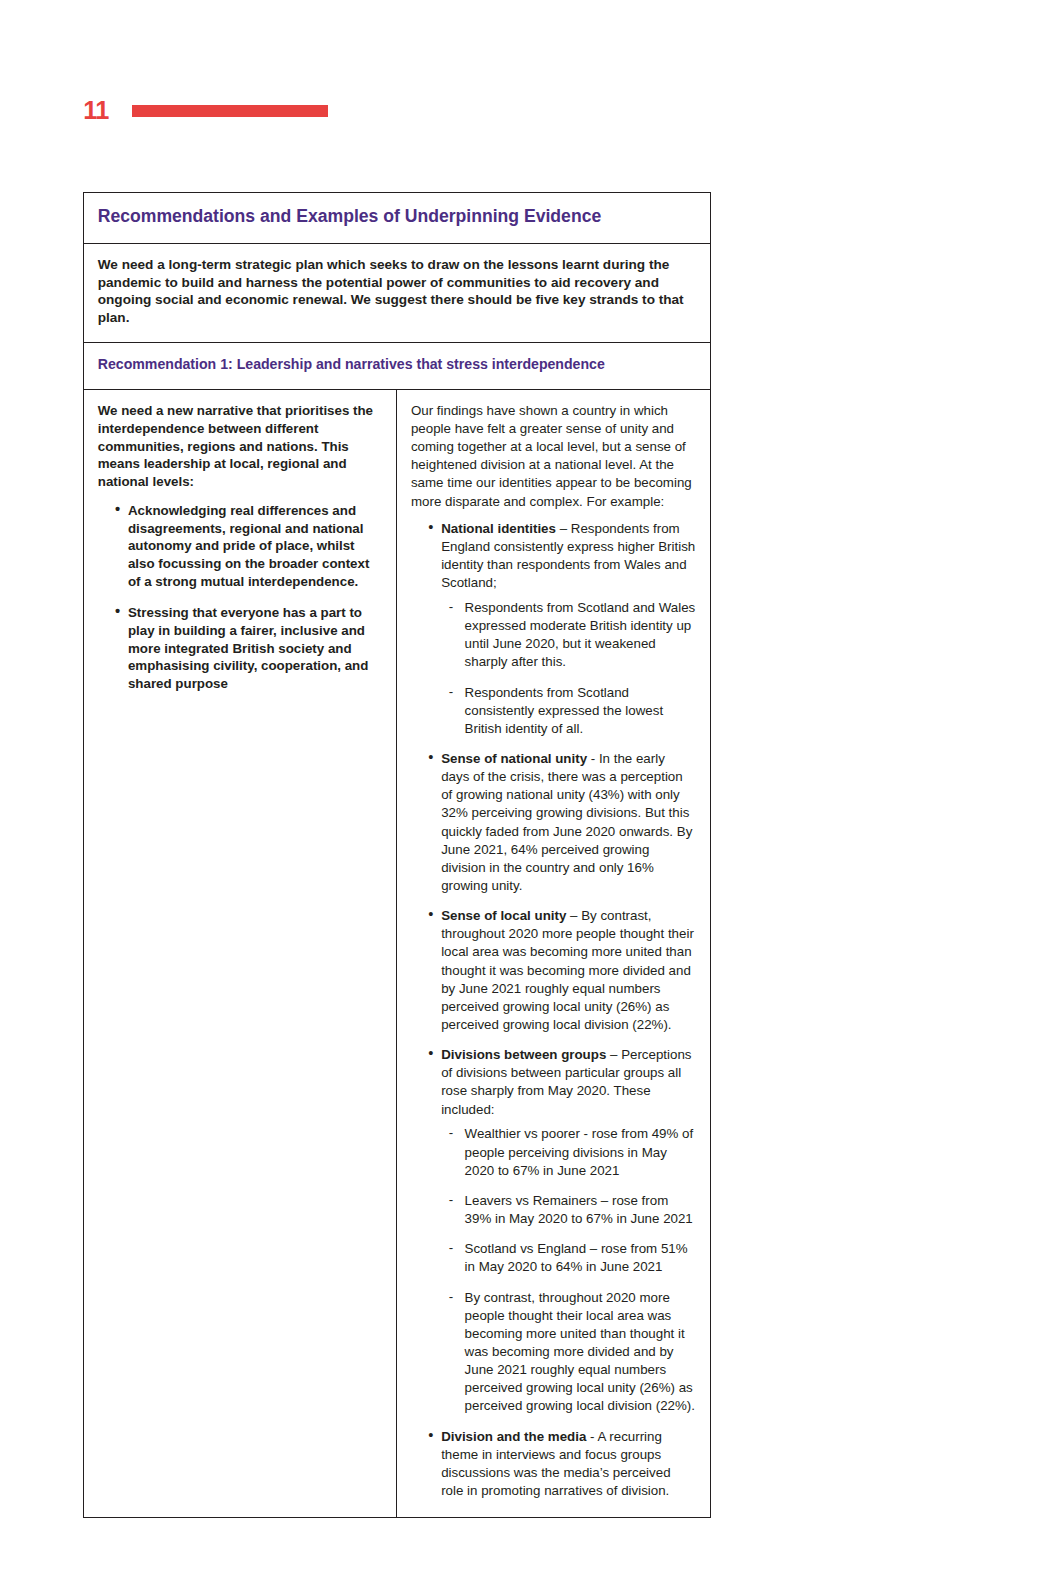11
| Recommendations and Examples of Underpinning Evidence |
| We need a long-term strategic plan which seeks to draw on the lessons learnt during the pandemic to build and harness the potential power of communities to aid recovery and ongoing social and economic renewal. We suggest there should be five key strands to that plan. |
| Recommendation 1: Leadership and narratives that stress interdependence |
| We need a new narrative that prioritises the interdependence between different communities, regions and nations. This means leadership at local, regional and national levels: Acknowledging real differences and disagreements, regional and national autonomy and pride of place, whilst also focussing on the broader context of a strong mutual interdependence. Stressing that everyone has a part to play in building a fairer, inclusive and more integrated British society and emphasising civility, cooperation, and shared purpose | Our findings have shown a country in which people have felt a greater sense of unity and coming together at a local level, but a sense of heightened division at a national level. At the same time our identities appear to be becoming more disparate and complex. For example: National identities – Respondents from England consistently express higher British identity than respondents from Wales and Scotland; Respondents from Scotland and Wales expressed moderate British identity up until June 2020, but it weakened sharply after this. Respondents from Scotland consistently expressed the lowest British identity of all. Sense of national unity - In the early days of the crisis, there was a perception of growing national unity (43%) with only 32% perceiving growing divisions. But this quickly faded from June 2020 onwards. By June 2021, 64% perceived growing division in the country and only 16% growing unity. Sense of local unity – By contrast, throughout 2020 more people thought their local area was becoming more united than thought it was becoming more divided and by June 2021 roughly equal numbers perceived growing local unity (26%) as perceived growing local division (22%). Divisions between groups – Perceptions of divisions between particular groups all rose sharply from May 2020. These included: Wealthier vs poorer - rose from 49% of people perceiving divisions in May 2020 to 67% in June 2021 Leavers vs Remainers – rose from 39% in May 2020 to 67% in June 2021 Scotland vs England – rose from 51% in May 2020 to 64% in June 2021 By contrast, throughout 2020 more people thought their local area was becoming more united than thought it was becoming more divided and by June 2021 roughly equal numbers perceived growing local unity (26%) as perceived growing local division (22%). Division and the media - A recurring theme in interviews and focus groups discussions was the media’s perceived role in promoting narratives of division. |